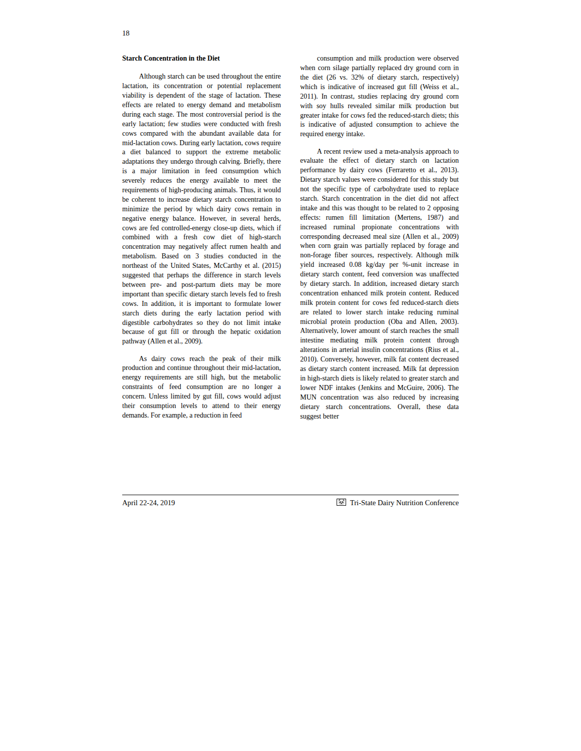18
Starch Concentration in the Diet
Although starch can be used throughout the entire lactation, its concentration or potential replacement viability is dependent of the stage of lactation. These effects are related to energy demand and metabolism during each stage. The most controversial period is the early lactation; few studies were conducted with fresh cows compared with the abundant available data for mid-lactation cows. During early lactation, cows require a diet balanced to support the extreme metabolic adaptations they undergo through calving. Briefly, there is a major limitation in feed consumption which severely reduces the energy available to meet the requirements of high-producing animals. Thus, it would be coherent to increase dietary starch concentration to minimize the period by which dairy cows remain in negative energy balance. However, in several herds, cows are fed controlled-energy close-up diets, which if combined with a fresh cow diet of high-starch concentration may negatively affect rumen health and metabolism. Based on 3 studies conducted in the northeast of the United States, McCarthy et al. (2015) suggested that perhaps the difference in starch levels between pre- and post-partum diets may be more important than specific dietary starch levels fed to fresh cows. In addition, it is important to formulate lower starch diets during the early lactation period with digestible carbohydrates so they do not limit intake because of gut fill or through the hepatic oxidation pathway (Allen et al., 2009).
As dairy cows reach the peak of their milk production and continue throughout their mid-lactation, energy requirements are still high, but the metabolic constraints of feed consumption are no longer a concern. Unless limited by gut fill, cows would adjust their consumption levels to attend to their energy demands. For example, a reduction in feed
consumption and milk production were observed when corn silage partially replaced dry ground corn in the diet (26 vs. 32% of dietary starch, respectively) which is indicative of increased gut fill (Weiss et al., 2011). In contrast, studies replacing dry ground corn with soy hulls revealed similar milk production but greater intake for cows fed the reduced-starch diets; this is indicative of adjusted consumption to achieve the required energy intake.
A recent review used a meta-analysis approach to evaluate the effect of dietary starch on lactation performance by dairy cows (Ferraretto et al., 2013). Dietary starch values were considered for this study but not the specific type of carbohydrate used to replace starch. Starch concentration in the diet did not affect intake and this was thought to be related to 2 opposing effects: rumen fill limitation (Mertens, 1987) and increased ruminal propionate concentrations with corresponding decreased meal size (Allen et al., 2009) when corn grain was partially replaced by forage and non-forage fiber sources, respectively. Although milk yield increased 0.08 kg/day per %-unit increase in dietary starch content, feed conversion was unaffected by dietary starch. In addition, increased dietary starch concentration enhanced milk protein content. Reduced milk protein content for cows fed reduced-starch diets are related to lower starch intake reducing ruminal microbial protein production (Oba and Allen, 2003). Alternatively, lower amount of starch reaches the small intestine mediating milk protein content through alterations in arterial insulin concentrations (Rius et al., 2010). Conversely, however, milk fat content decreased as dietary starch content increased. Milk fat depression in high-starch diets is likely related to greater starch and lower NDF intakes (Jenkins and McGuire, 2006). The MUN concentration was also reduced by increasing dietary starch concentrations. Overall, these data suggest better
April 22-24, 2019
🐼 Tri-State Dairy Nutrition Conference